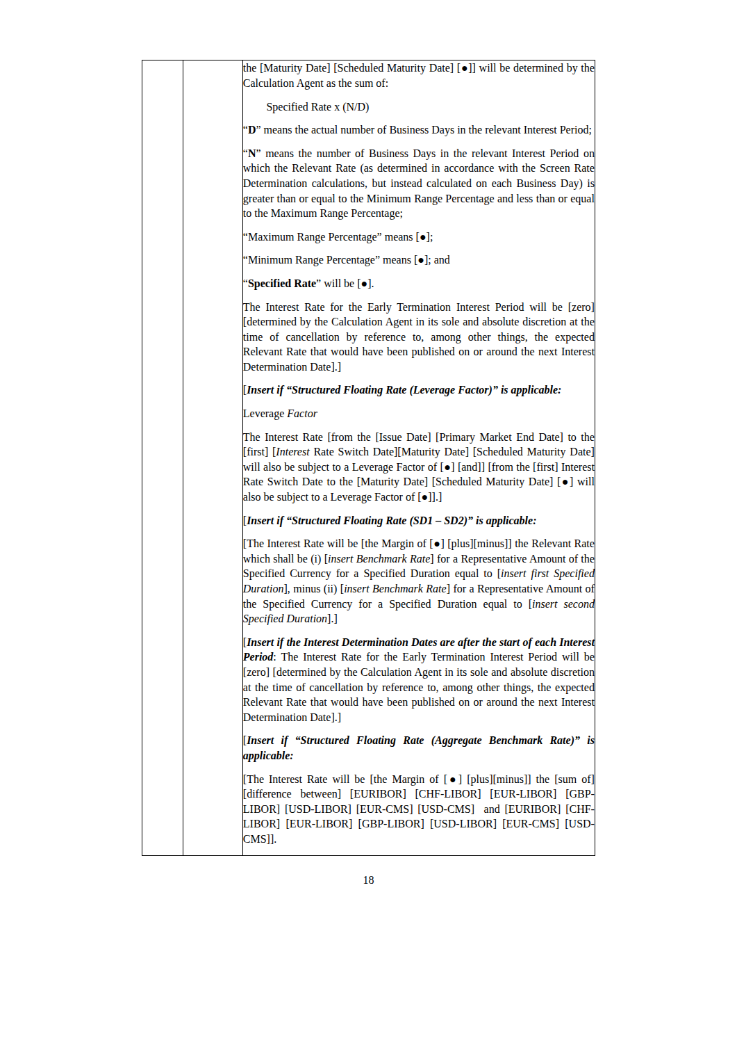| | | the [Maturity Date] [Scheduled Maturity Date] [●]] will be determined by the Calculation Agent as the sum of: Specified Rate x (N/D) “ D ” means the actual number of Business Days in the relevant Interest Period; “ N ” means the number of Business Days in the relevant Interest Period on which the Relevant Rate (as determined in accordance with the Screen Rate Determination calculations, but instead calculated on each Business Day) is greater than or equal to the Minimum Range Percentage and less than or equal to the Maximum Range Percentage; “Maximum Range Percentage” means [●]; “Minimum Range Percentage” means [●]; and “ Specified Rate ” will be [●]. The Interest Rate for the Early Termination Interest Period will be [zero] [determined by the Calculation Agent in its sole and absolute discretion at the time of cancellation by reference to, among other things, the expected Relevant Rate that would have been published on or around the next Interest Determination Date].] [ Insert if “Structured Floating Rate (Leverage Factor)” is applicable: Leverage Factor The Interest Rate [from the [Issue Date] [Primary Market End Date] to the [first] [ Interest Rate Switch Date][Maturity Date] [Scheduled Maturity Date] will also be subject to a Leverage Factor of [●] [and]] [from the [first] Interest Rate Switch Date to the [Maturity Date] [Scheduled Maturity Date] [●] will also be subject to a Leverage Factor of [●]].] [ Insert if “Structured Floating Rate (SD1 – SD2)” is applicable: [The Interest Rate will be [the Margin of [●] [plus][minus]] the Relevant Rate which shall be (i) [ insert Benchmark Rate ] for a Representative Amount of the Specified Currency for a Specified Duration equal to [ insert first Specified Duration ], minus (ii) [ insert Benchmark Rate ] for a Representative Amount of the Specified Currency for a Specified Duration equal to [ insert second Specified Duration ].] [ Insert if the Interest Determination Dates are after the start of each Interest Period : The Interest Rate for the Early Termination Interest Period will be [zero] [determined by the Calculation Agent in its sole and absolute discretion at the time of cancellation by reference to, among other things, the expected Relevant Rate that would have been published on or around the next Interest Determination Date].] [ Insert if “Structured Floating Rate (Aggregate Benchmark Rate)” is applicable: [The Interest Rate will be [the Margin of [●] [plus][minus]] the [sum of][difference between] [EURIBOR] [CHF-LIBOR] [EUR-LIBOR] [GBP-LIBOR] [USD-LIBOR] [EUR-CMS] [USD-CMS] and [EURIBOR] [CHF-LIBOR] [EUR-LIBOR] [GBP-LIBOR] [USD-LIBOR] [EUR-CMS] [USD-CMS]]. |
18